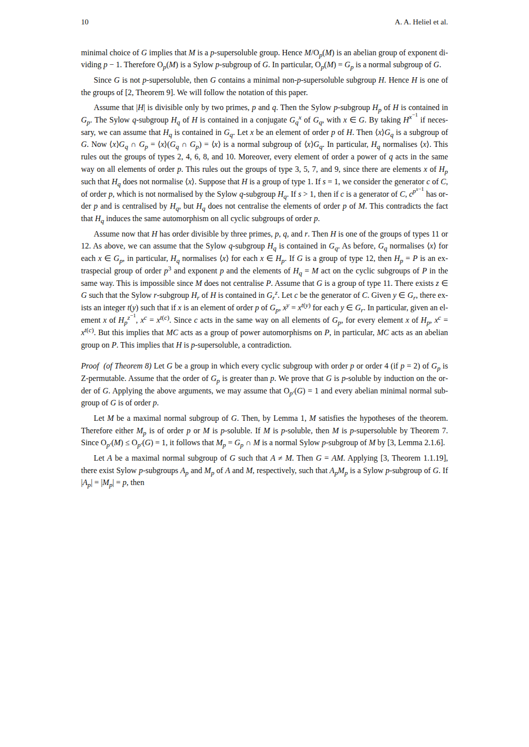10 A. A. Heliel et al.
minimal choice of G implies that M is a p-supersoluble group. Hence M/Op(M) is an abelian group of exponent dividing p − 1. Therefore Op(M) is a Sylow p-subgroup of G. In particular, Op(M) = Gp is a normal subgroup of G.
Since G is not p-supersoluble, then G contains a minimal non-p-supersoluble subgroup H. Hence H is one of the groups of [2, Theorem 9]. We will follow the notation of this paper.
Assume that |H| is divisible only by two primes, p and q. Then the Sylow p-subgroup Hp of H is contained in Gp. The Sylow q-subgroup Hq of H is contained in a conjugate Gqx of Gq, with x ∈ G. By taking Hx−1 if necessary, we can assume that Hq is contained in Gq. Let x be an element of order p of H. Then ⟨x⟩Gq is a subgroup of G. Now ⟨x⟩Gq ∩ Gp = ⟨x⟩(Gq ∩ Gp) = ⟨x⟩ is a normal subgroup of ⟨x⟩Gq. In particular, Hq normalises ⟨x⟩. This rules out the groups of types 2, 4, 6, 8, and 10. Moreover, every element of order a power of q acts in the same way on all elements of order p. This rules out the groups of type 3, 5, 7, and 9, since there are elements x of Hp such that Hq does not normalise ⟨x⟩. Suppose that H is a group of type 1. If s = 1, we consider the generator c of C, of order p, which is not normalised by the Sylow q-subgroup Hq. If s > 1, then if c is a generator of C, cps−1 has order p and is centralised by Hq, but Hq does not centralise the elements of order p of M. This contradicts the fact that Hq induces the same automorphism on all cyclic subgroups of order p.
Assume now that H has order divisible by three primes, p, q, and r. Then H is one of the groups of types 11 or 12. As above, we can assume that the Sylow q-subgroup Hq is contained in Gq. As before, Gq normalises ⟨x⟩ for each x ∈ Gp, in particular, Hq normalises ⟨x⟩ for each x ∈ Hp. If G is a group of type 12, then Hp = P is an extraspecial group of order p3 and exponent p and the elements of Hq = M act on the cyclic subgroups of P in the same way. This is impossible since M does not centralise P. Assume that G is a group of type 11. There exists z ∈ G such that the Sylow r-subgroup Hr of H is contained in Grz. Let c be the generator of C. Given y ∈ Gr, there exists an integer t(y) such that if x is an element of order p of Gp, xy = xt(y) for each y ∈ Gr. In particular, given an element x of Hpz−1, xc = xt(c). Since c acts in the same way on all elements of Gp, for every element x of Hp, xc = xt(c). But this implies that MC acts as a group of power automorphisms on P, in particular, MC acts as an abelian group on P. This implies that H is p-supersoluble, a contradiction.
Proof (of Theorem 8) Let G be a group in which every cyclic subgroup with order p or order 4 (if p = 2) of Gp is Z-permutable. Assume that the order of Gp is greater than p. We prove that G is p-soluble by induction on the order of G. Applying the above arguments, we may assume that Op′(G) = 1 and every abelian minimal normal subgroup of G is of order p.
Let M be a maximal normal subgroup of G. Then, by Lemma 1, M satisfies the hypotheses of the theorem. Therefore either Mp is of order p or M is p-soluble. If M is p-soluble, then M is p-supersoluble by Theorem 7. Since Op′(M) ≤ Op′(G) = 1, it follows that Mp = Gp ∩ M is a normal Sylow p-subgroup of M by [3, Lemma 2.1.6].
Let A be a maximal normal subgroup of G such that A ≠ M. Then G = AM. Applying [3, Theorem 1.1.19], there exist Sylow p-subgroups Ap and Mp of A and M, respectively, such that ApMp is a Sylow p-subgroup of G. If |Ap| = |Mp| = p, then